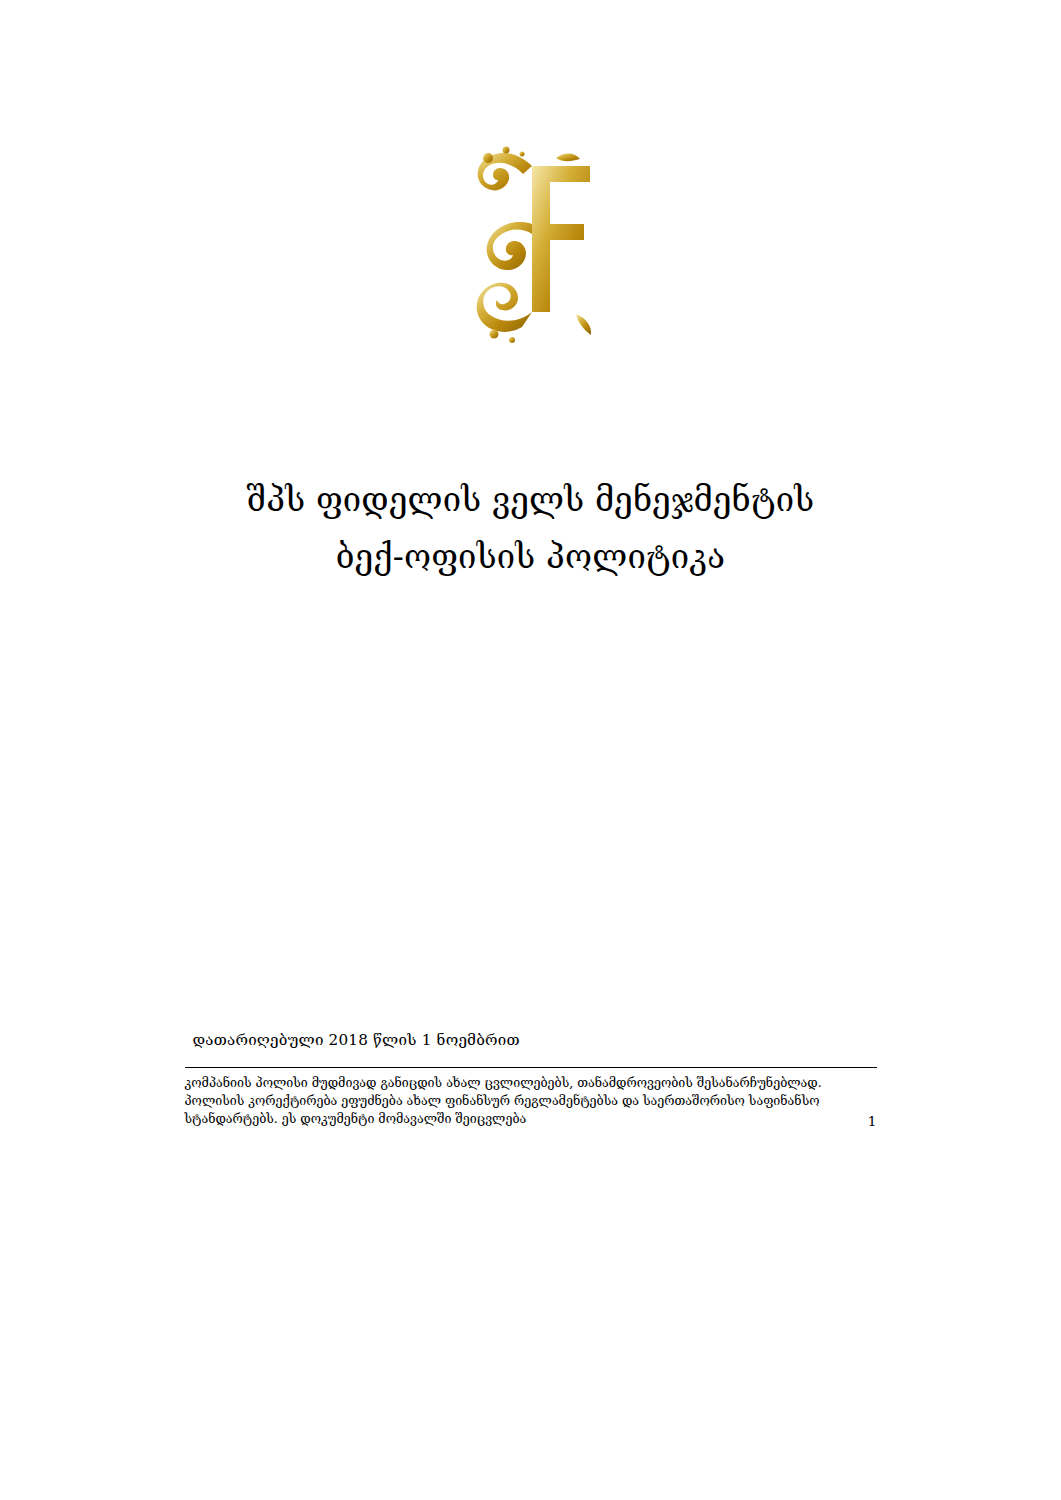შპს ფიდელის ველს მენეჯმენტის
ბექ-ოფისის პოლიტიკა
დათარიღებული 2018 წლის 1 ნოემბრით
კომპანიის პოლისი მუდმივად განიცდის ახალ ცვლილებებს, თანამდროვეობის შესანარჩუნებლად. პოლისის კორექტირება ეფუძნება ახალ ფინანსურ რეგლამენტებსა და საერთაშორისო საფინანსო სტანდარტებს. ეს დოკუმენტი მომავალში შეიცვლება
1